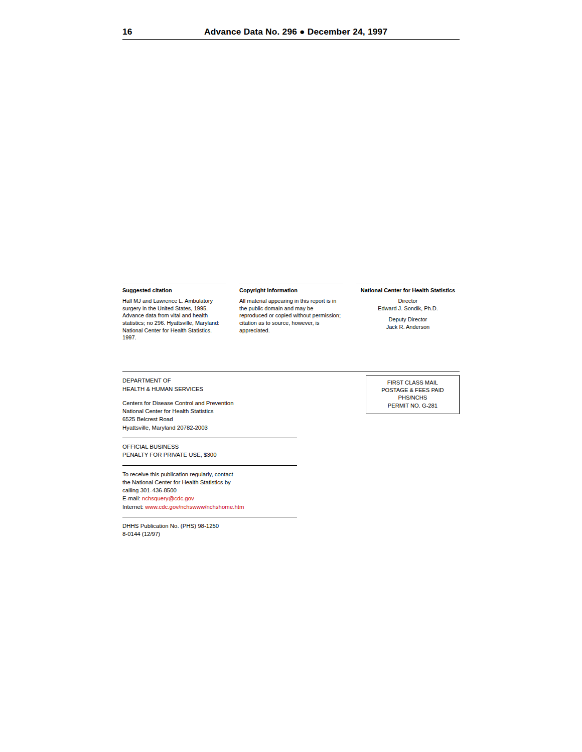16 Advance Data No. 296 ● December 24, 1997
Suggested citation
Hall MJ and Lawrence L. Ambulatory surgery in the United States, 1995. Advance data from vital and health statistics; no 296. Hyattsville, Maryland: National Center for Health Statistics. 1997.
Copyright information
All material appearing in this report is in the public domain and may be reproduced or copied without permission; citation as to source, however, is appreciated.
National Center for Health Statistics
Director
Edward J. Sondik, Ph.D.
Deputy Director
Jack R. Anderson
FIRST CLASS MAIL
POSTAGE & FEES PAID
PHS/NCHS
PERMIT NO. G-281
DEPARTMENT OF
HEALTH & HUMAN SERVICES
Centers for Disease Control and Prevention
National Center for Health Statistics
6525 Belcrest Road
Hyattsville, Maryland 20782-2003
OFFICIAL BUSINESS
PENALTY FOR PRIVATE USE, $300
To receive this publication regularly, contact
the National Center for Health Statistics by
calling 301- 436-8500
E-mail: nchsquery@cdc.gov
Internet: www.cdc.gov/nchswww/nchshome.htm
DHHS Publication No. (PHS) 98-1250
8-0144 (12/97)